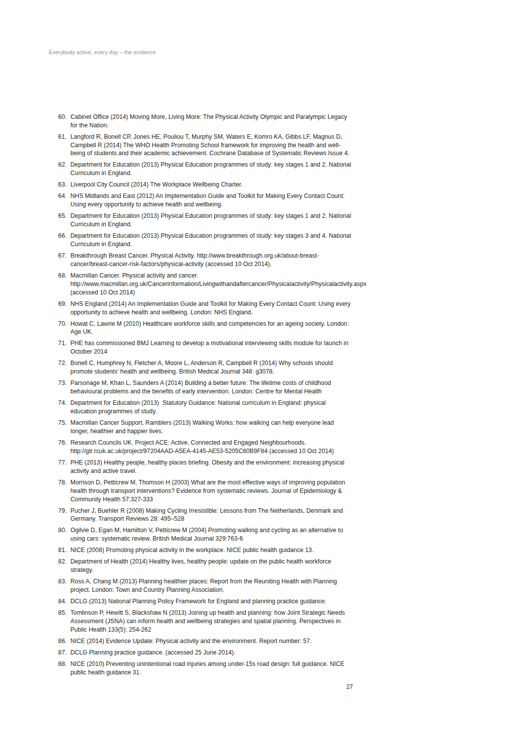Everybody active, every day – the evidence
Cabinet Office (2014) Moving More, Living More: The Physical Activity Olympic and Paralympic Legacy for the Nation.
Langford R, Bonell CP, Jones HE, Pouliou T, Murphy SM, Waters E, Komro KA, Gibbs LF, Magnus D, Campbell R (2014) The WHO Health Promoting School framework for improving the health and well-being of students and their academic achievement. Cochrane Database of Systematic Reviews Issue 4.
Department for Education (2013) Physical Education programmes of study: key stages 1 and 2. National Curriculum in England.
Liverpool City Council (2014) The Workplace Wellbeing Charter.
NHS Midlands and East (2012) An Implementation Guide and Toolkit for Making Every Contact Count: Using every opportunity to achieve health and wellbeing.
Department for Education (2013) Physical Education programmes of study: key stages 1 and 2. National Curriculum in England.
Department for Education (2013) Physical Education programmes of study: key stages 3 and 4. National Curriculum in England.
Breakthrough Breast Cancer. Physical Activity. http://www.breakthrough.org.uk/about-breast-cancer/breast-cancer-risk-factors/physical-activity (accessed 10 Oct 2014).
Macmillan Cancer. Physical activity and cancer. http://www.macmillan.org.uk/Cancerinformation/Livingwithandaftercancer/Physicalactivity/Physicalactivity.aspx (accessed 10 Oct 2014)
NHS England (2014) An Implementation Guide and Toolkit for Making Every Contact Count: Using every opportunity to achieve health and wellbeing. London: NHS England.
Howat C, Lawrie M (2010) Healthcare workforce skills and competencies for an ageing society. London: Age UK.
PHE has commissioned BMJ Learning to develop a motivational interviewing skills module for launch in October 2014
Bonell C, Humphrey N, Fletcher A, Moore L, Anderson R, Campbell R (2014) Why schools should promote students' health and wellbeing. British Medical Journal 348: g3078.
Parsonage M, Khan L, Saunders A (2014) Building a better future: The lifetime costs of childhood behavioural problems and the benefits of early intervention. London: Centre for Mental Health
Department for Education (2013) Statutory Guidance: National curriculum in England: physical education programmes of study.
Macmillan Cancer Support, Ramblers (2013) Walking Works: how walking can help everyone lead longer, healthier and happier lives.
Research Councils UK. Project ACE: Active, Connected and Engaged Neighbourhoods. http://gtr.rcuk.ac.uk/project/97204AAD-A5EA-4145-AE53-5205C60B9F84 (accessed 10 Oct 2014)
PHE (2013) Healthy people, healthy places briefing. Obesity and the environment: increasing physical activity and active travel.
Morrison D, Petticrew M, Thomson H (2003) What are the most effective ways of improving population health through transport interventions? Evidence from systematic reviews. Journal of Epidemiology & Community Health 57:327-333
Pucher J, Buehler R (2008) Making Cycling Irresistible: Lessons from The Netherlands, Denmark and Germany. Transport Reviews 28: 495–528
Ogilvie D, Egan M, Hamilton V, Petticrew M (2004) Promoting walking and cycling as an alternative to using cars: systematic review. British Medical Journal 329:763-6
NICE (2008) Promoting physical activity in the workplace. NICE public health guidance 13.
Department of Health (2014) Healthy lives, healthy people: update on the public health workforce strategy.
Ross A, Chang M (2013) Planning healthier places: Report from the Reuniting Health with Planning project. London: Town and Country Planning Association.
DCLG (2013) National Planning Policy Framework for England and planning practice guidance.
Tomlinson P, Hewitt S, Blackshaw N (2013) Joining up health and planning: how Joint Strategic Needs Assessment (JSNA) can inform health and wellbeing strategies and spatial planning. Perspectives in Public Health 133(5): 254-262
NICE (2014) Evidence Update: Physical activity and the environment. Report number: 57.
DCLG Planning practice guidance. (accessed 25 June 2014).
NICE (2010) Preventing unintentional road injuries among under-15s road design: full guidance. NICE public health guidance 31.
27